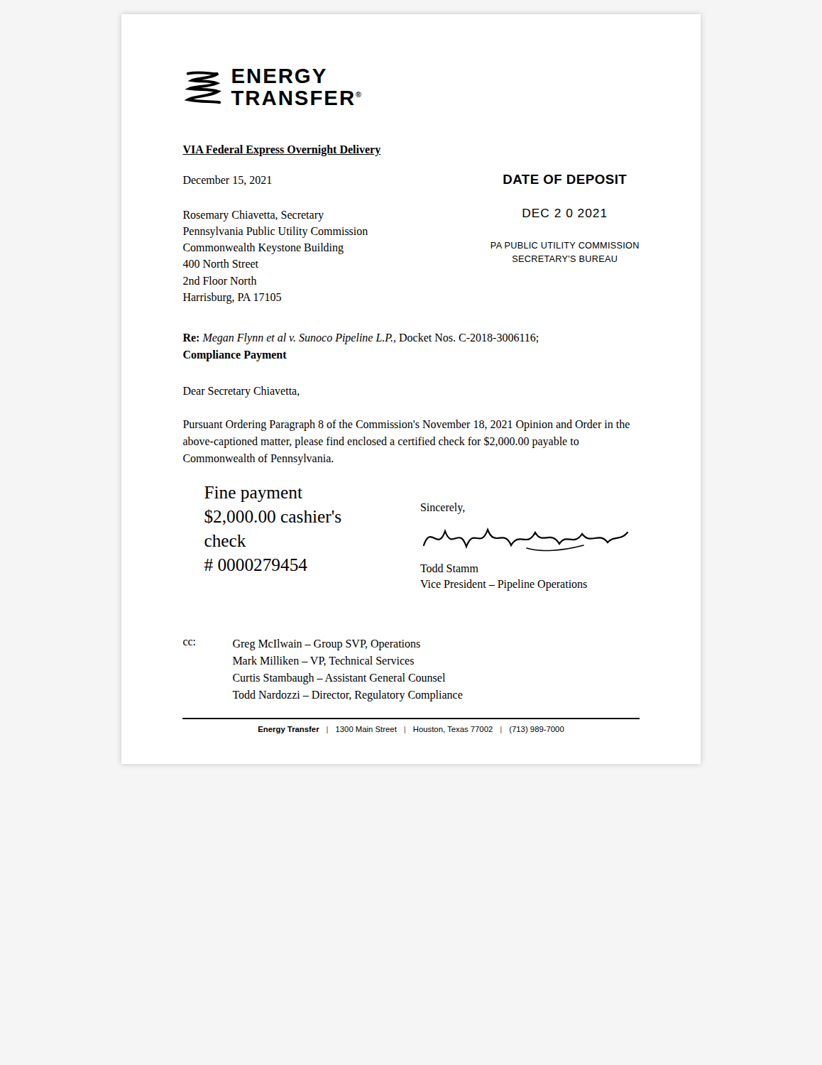ENERGY
TRANSFER®
VIA Federal Express Overnight Delivery
December 15, 2021
Rosemary Chiavetta, Secretary
Pennsylvania Public Utility Commission
Commonwealth Keystone Building
400 North Street
2nd Floor North
Harrisburg, PA 17105
DATE OF DEPOSIT
DEC 2 0 2021
PA PUBLIC UTILITY COMMISSION
SECRETARY'S BUREAU
Re: Megan Flynn et al v. Sunoco Pipeline L.P., Docket Nos. C-2018-3006116;
Compliance Payment
Dear Secretary Chiavetta,
Pursuant Ordering Paragraph 8 of the Commission's November 18, 2021 Opinion and Order in the above-captioned matter, please find enclosed a certified check for $2,000.00 payable to Commonwealth of Pennsylvania.
Fine payment $2,000.00 cashier's check # 0000279454
Sincerely,
Todd Stamm
Vice President – Pipeline Operations
cc:
Greg McIlwain – Group SVP, Operations
Mark Milliken – VP, Technical Services
Curtis Stambaugh – Assistant General Counsel
Todd Nardozzi – Director, Regulatory Compliance
Energy Transfer|1300 Main Street|Houston, Texas 77002|(713) 989-7000